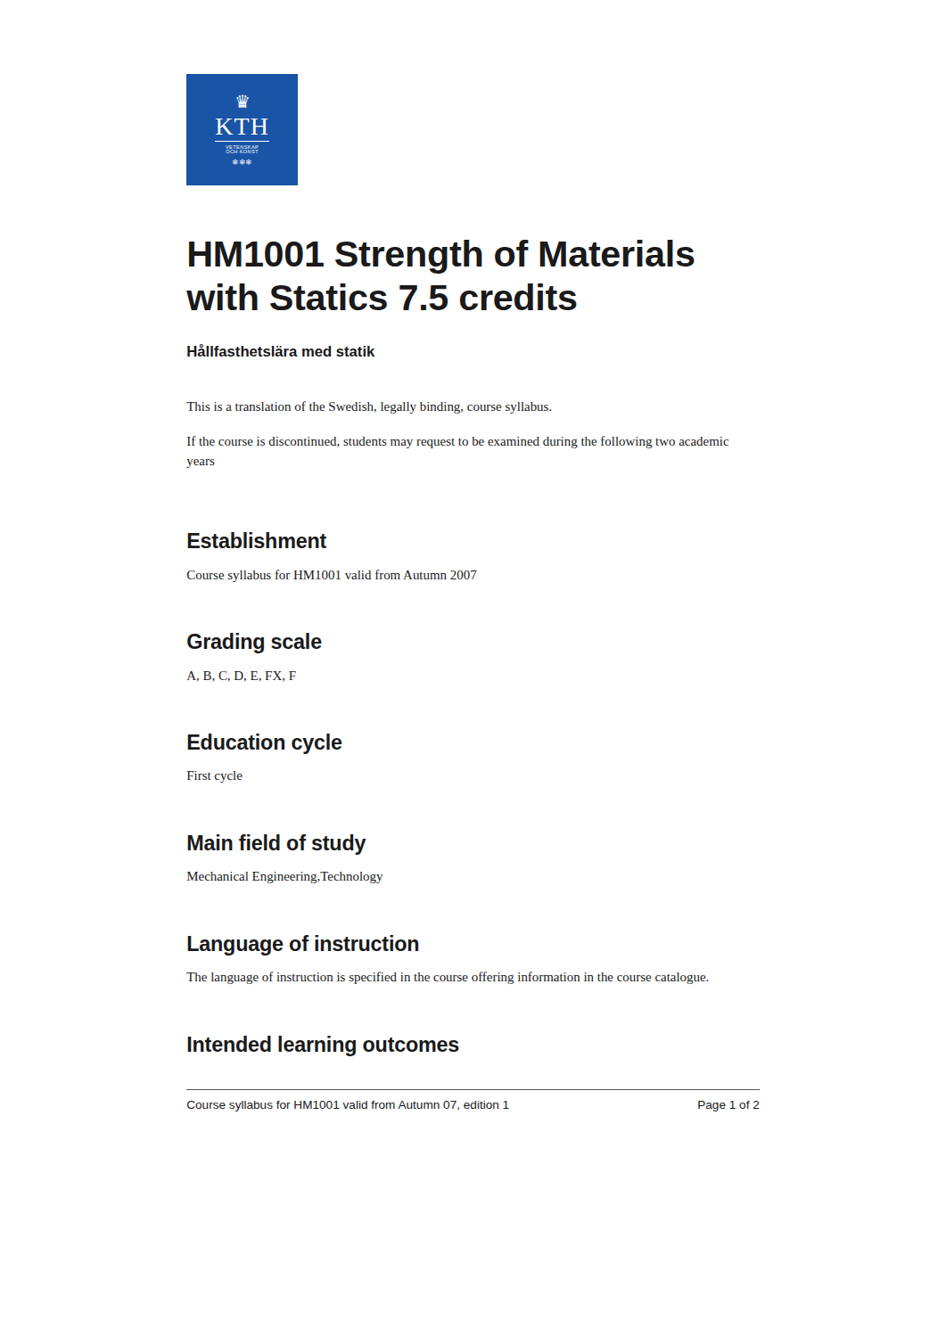♛
KTH
Vetenskap
och konst
❄❄❄
HM1001 Strength of Materials with Statics 7.5 credits
Hållfasthetslära med statik
This is a translation of the Swedish, legally binding, course syllabus.
If the course is discontinued, students may request to be examined during the following two academic years
Establishment
Course syllabus for HM1001 valid from Autumn 2007
Grading scale
A, B, C, D, E, FX, F
Education cycle
First cycle
Main field of study
Mechanical Engineering,Technology
Language of instruction
The language of instruction is specified in the course offering information in the course catalogue.
Intended learning outcomes
Course syllabus for HM1001 valid from Autumn 07, edition 1
Page 1 of 2